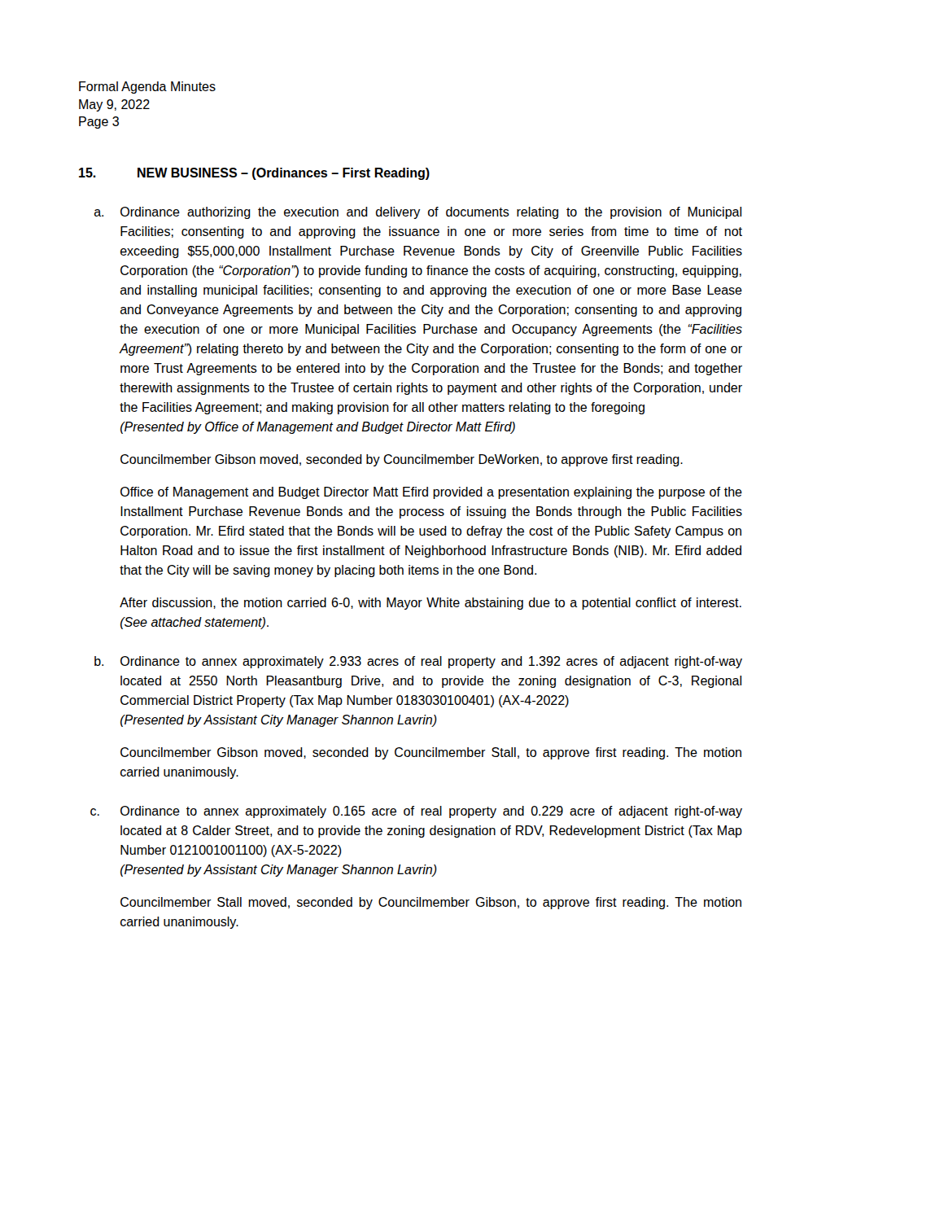Formal Agenda Minutes
May 9, 2022
Page 3
15.
NEW BUSINESS – (Ordinances – First Reading)
a.
Ordinance authorizing the execution and delivery of documents relating to the provision of Municipal Facilities; consenting to and approving the issuance in one or more series from time to time of not exceeding $55,000,000 Installment Purchase Revenue Bonds by City of Greenville Public Facilities Corporation (the “Corporation”) to provide funding to finance the costs of acquiring, constructing, equipping, and installing municipal facilities; consenting to and approving the execution of one or more Base Lease and Conveyance Agreements by and between the City and the Corporation; consenting to and approving the execution of one or more Municipal Facilities Purchase and Occupancy Agreements (the “Facilities Agreement”) relating thereto by and between the City and the Corporation; consenting to the form of one or more Trust Agreements to be entered into by the Corporation and the Trustee for the Bonds; and together therewith assignments to the Trustee of certain rights to payment and other rights of the Corporation, under the Facilities Agreement; and making provision for all other matters relating to the foregoing
(Presented by Office of Management and Budget Director Matt Efird)
Councilmember Gibson moved, seconded by Councilmember DeWorken, to approve first reading.
Office of Management and Budget Director Matt Efird provided a presentation explaining the purpose of the Installment Purchase Revenue Bonds and the process of issuing the Bonds through the Public Facilities Corporation. Mr. Efird stated that the Bonds will be used to defray the cost of the Public Safety Campus on Halton Road and to issue the first installment of Neighborhood Infrastructure Bonds (NIB). Mr. Efird added that the City will be saving money by placing both items in the one Bond.
After discussion, the motion carried 6-0, with Mayor White abstaining due to a potential conflict of interest. (See attached statement).
b.
Ordinance to annex approximately 2.933 acres of real property and 1.392 acres of adjacent right-of-way located at 2550 North Pleasantburg Drive, and to provide the zoning designation of C-3, Regional Commercial District Property (Tax Map Number 0183030100401) (AX-4-2022)
(Presented by Assistant City Manager Shannon Lavrin)
Councilmember Gibson moved, seconded by Councilmember Stall, to approve first reading. The motion carried unanimously.
c.
Ordinance to annex approximately 0.165 acre of real property and 0.229 acre of adjacent right-of-way located at 8 Calder Street, and to provide the zoning designation of RDV, Redevelopment District (Tax Map Number 0121001001100) (AX-5-2022)
(Presented by Assistant City Manager Shannon Lavrin)
Councilmember Stall moved, seconded by Councilmember Gibson, to approve first reading. The motion carried unanimously.